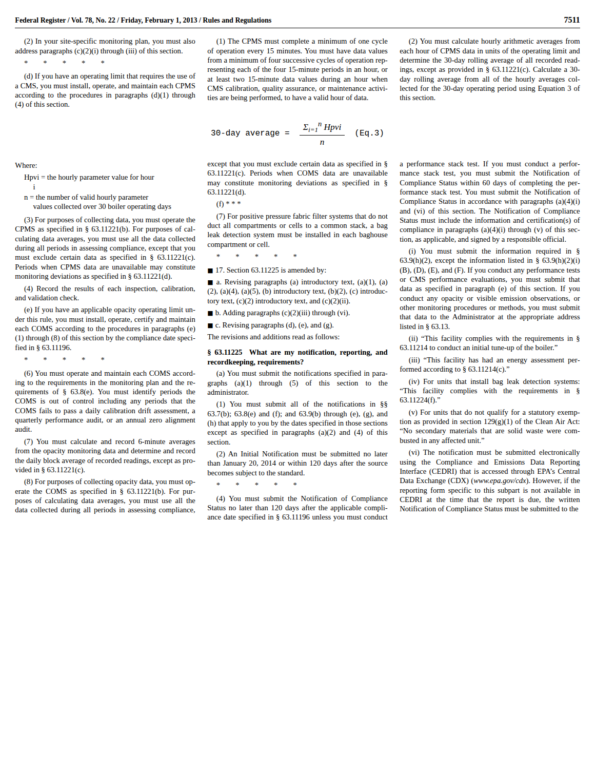Federal Register / Vol. 78, No. 22 / Friday, February 1, 2013 / Rules and Regulations
7511
(2) In your site-specific monitoring plan, you must also address paragraphs (c)(2)(i) through (iii) of this section.
* * * * *
(d) If you have an operating limit that requires the use of a CMS, you must install, operate, and maintain each CPMS according to the procedures in paragraphs (d)(1) through (4) of this section.
(1) The CPMS must complete a minimum of one cycle of operation every 15 minutes. You must have data values from a minimum of four successive cycles of operation representing each of the four 15-minute periods in an hour, or at least two 15-minute data values during an hour when CMS calibration, quality assurance, or maintenance activities are being performed, to have a valid hour of data.
(2) You must calculate hourly arithmetic averages from each hour of CPMS data in units of the operating limit and determine the 30-day rolling average of all recorded readings, except as provided in § 63.11221(c). Calculate a 30-day rolling average from all of the hourly averages collected for the 30-day operating period using Equation 3 of this section.
30-day average = Σi=1n Hpvi n (Eq.3)
Where:
Hpvi = the hourly parameter value for hour i
n = the number of valid hourly parameter values collected over 30 boiler operating days
(3) For purposes of collecting data, you must operate the CPMS as specified in § 63.11221(b). For purposes of calculating data averages, you must use all the data collected during all periods in assessing compliance, except that you must exclude certain data as specified in § 63.11221(c). Periods when CPMS data are unavailable may constitute monitoring deviations as specified in § 63.11221(d).
(4) Record the results of each inspection, calibration, and validation check.
(e) If you have an applicable opacity operating limit under this rule, you must install, operate, certify and maintain each COMS according to the procedures in paragraphs (e)(1) through (8) of this section by the compliance date specified in § 63.11196.
* * * * *
(6) You must operate and maintain each COMS according to the requirements in the monitoring plan and the requirements of § 63.8(e). You must identify periods the COMS is out of control including any periods that the COMS fails to pass a daily calibration drift assessment, a quarterly performance audit, or an annual zero alignment audit.
(7) You must calculate and record 6-minute averages from the opacity monitoring data and determine and record the daily block average of recorded readings, except as provided in § 63.11221(c).
(8) For purposes of collecting opacity data, you must operate the COMS as specified in § 63.11221(b). For purposes of calculating data averages, you must use all the data collected during all periods in assessing compliance, except that you must exclude certain data as specified in § 63.11221(c). Periods when COMS data are unavailable may constitute monitoring deviations as specified in § 63.11221(d).
(f) * * *
(7) For positive pressure fabric filter systems that do not duct all compartments or cells to a common stack, a bag leak detection system must be installed in each baghouse compartment or cell.
* * * * *
■17. Section 63.11225 is amended by:
■a. Revising paragraphs (a) introductory text, (a)(1), (a)(2), (a)(4), (a)(5), (b) introductory text, (b)(2), (c) introductory text, (c)(2) introductory text, and (c)(2)(ii).
■b. Adding paragraphs (c)(2)(iii) through (vi).
■c. Revising paragraphs (d), (e), and (g).
The revisions and additions read as follows:
§ 63.11225 What are my notification, reporting, and recordkeeping, requirements?
(a) You must submit the notifications specified in paragraphs (a)(1) through (5) of this section to the administrator.
(1) You must submit all of the notifications in §§ 63.7(b); 63.8(e) and (f); and 63.9(b) through (e), (g), and (h) that apply to you by the dates specified in those sections except as specified in paragraphs (a)(2) and (4) of this section.
(2) An Initial Notification must be submitted no later than January 20, 2014 or within 120 days after the source becomes subject to the standard.
* * * * *
(4) You must submit the Notification of Compliance Status no later than 120 days after the applicable compliance date specified in § 63.11196 unless you must conduct a performance stack test. If you must conduct a performance stack test, you must submit the Notification of Compliance Status within 60 days of completing the performance stack test. You must submit the Notification of Compliance Status in accordance with paragraphs (a)(4)(i) and (vi) of this section. The Notification of Compliance Status must include the information and certification(s) of compliance in paragraphs (a)(4)(i) through (v) of this section, as applicable, and signed by a responsible official.
(i) You must submit the information required in § 63.9(h)(2), except the information listed in § 63.9(h)(2)(i)(B), (D), (E), and (F). If you conduct any performance tests or CMS performance evaluations, you must submit that data as specified in paragraph (e) of this section. If you conduct any opacity or visible emission observations, or other monitoring procedures or methods, you must submit that data to the Administrator at the appropriate address listed in § 63.13.
(ii) “This facility complies with the requirements in § 63.11214 to conduct an initial tune-up of the boiler.”
(iii) “This facility has had an energy assessment performed according to § 63.11214(c).”
(iv) For units that install bag leak detection systems: “This facility complies with the requirements in § 63.11224(f).”
(v) For units that do not qualify for a statutory exemption as provided in section 129(g)(1) of the Clean Air Act: “No secondary materials that are solid waste were combusted in any affected unit.”
(vi) The notification must be submitted electronically using the Compliance and Emissions Data Reporting Interface (CEDRI) that is accessed through EPA’s Central Data Exchange (CDX) (www.epa.gov/cdx). However, if the reporting form specific to this subpart is not available in CEDRI at the time that the report is due, the written Notification of Compliance Status must be submitted to the